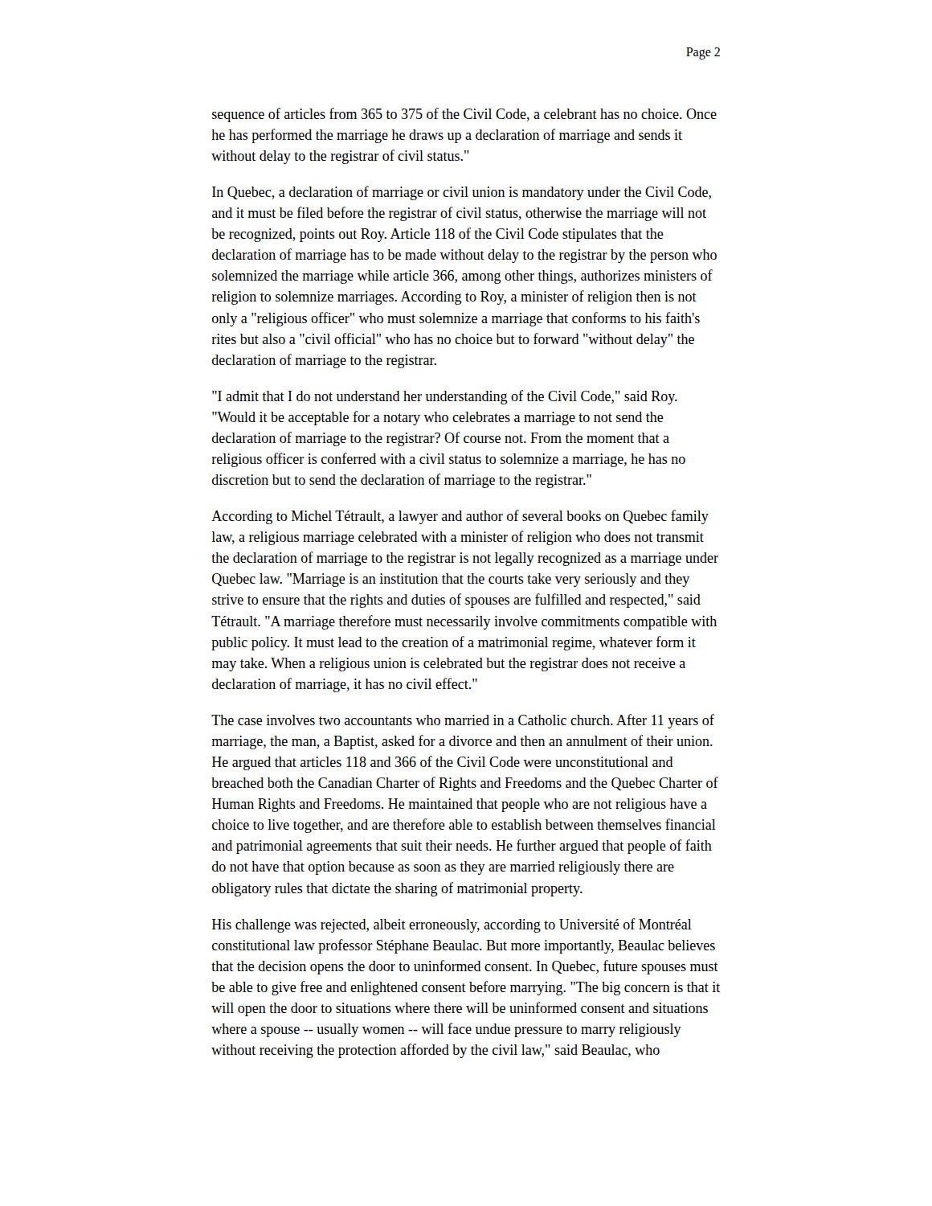Page 2
sequence of articles from 365 to 375 of the Civil Code, a celebrant has no choice. Once he has performed the marriage he draws up a declaration of marriage and sends it without delay to the registrar of civil status."
In Quebec, a declaration of marriage or civil union is mandatory under the Civil Code, and it must be filed before the registrar of civil status, otherwise the marriage will not be recognized, points out Roy. Article 118 of the Civil Code stipulates that the declaration of marriage has to be made without delay to the registrar by the person who solemnized the marriage while article 366, among other things, authorizes ministers of religion to solemnize marriages. According to Roy, a minister of religion then is not only a "religious officer" who must solemnize a marriage that conforms to his faith's rites but also a "civil official" who has no choice but to forward "without delay" the declaration of marriage to the registrar.
"I admit that I do not understand her understanding of the Civil Code," said Roy. "Would it be acceptable for a notary who celebrates a marriage to not send the declaration of marriage to the registrar? Of course not. From the moment that a religious officer is conferred with a civil status to solemnize a marriage, he has no discretion but to send the declaration of marriage to the registrar."
According to Michel Tétrault, a lawyer and author of several books on Quebec family law, a religious marriage celebrated with a minister of religion who does not transmit the declaration of marriage to the registrar is not legally recognized as a marriage under Quebec law. "Marriage is an institution that the courts take very seriously and they strive to ensure that the rights and duties of spouses are fulfilled and respected," said Tétrault. "A marriage therefore must necessarily involve commitments compatible with public policy. It must lead to the creation of a matrimonial regime, whatever form it may take. When a religious union is celebrated but the registrar does not receive a declaration of marriage, it has no civil effect."
The case involves two accountants who married in a Catholic church. After 11 years of marriage, the man, a Baptist, asked for a divorce and then an annulment of their union. He argued that articles 118 and 366 of the Civil Code were unconstitutional and breached both the Canadian Charter of Rights and Freedoms and the Quebec Charter of Human Rights and Freedoms. He maintained that people who are not religious have a choice to live together, and are therefore able to establish between themselves financial and patrimonial agreements that suit their needs. He further argued that people of faith do not have that option because as soon as they are married religiously there are obligatory rules that dictate the sharing of matrimonial property.
His challenge was rejected, albeit erroneously, according to Université of Montréal constitutional law professor Stéphane Beaulac. But more importantly, Beaulac believes that the decision opens the door to uninformed consent. In Quebec, future spouses must be able to give free and enlightened consent before marrying. "The big concern is that it will open the door to situations where there will be uninformed consent and situations where a spouse -- usually women -- will face undue pressure to marry religiously without receiving the protection afforded by the civil law," said Beaulac, who